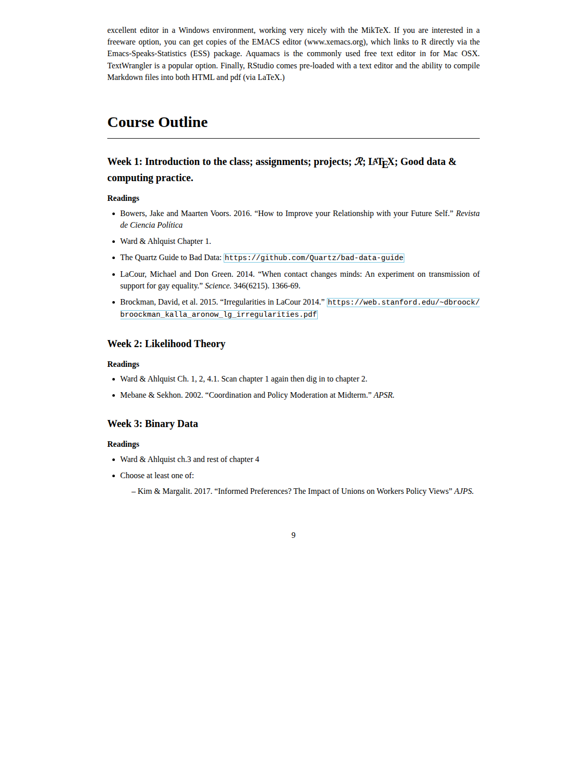excellent editor in a Windows environment, working very nicely with the MikTeX. If you are interested in a freeware option, you can get copies of the EMACS editor (www.xemacs.org), which links to R directly via the Emacs-Speaks-Statistics (ESS) package. Aquamacs is the commonly used free text editor in for Mac OSX. TextWrangler is a popular option. Finally, RStudio comes pre-loaded with a text editor and the ability to compile Markdown files into both HTML and pdf (via LaTeX.)
Course Outline
Week 1: Introduction to the class; assignments; projects; ℛ; La TeX; Good data & computing practice.
Readings
Bowers, Jake and Maarten Voors. 2016. “How to Improve your Relationship with your Future Self.” Revista de Ciencia Política
Ward & Ahlquist Chapter 1.
The Quartz Guide to Bad Data: https://github.com/Quartz/bad-data-guide
LaCour, Michael and Don Green. 2014. “When contact changes minds: An experiment on transmission of support for gay equality.” Science. 346(6215). 1366-69.
Brockman, David, et al. 2015. “Irregularities in LaCour 2014.” https://web.stanford.edu/~dbroock/broockman_kalla_aronow_lg_irregularities.pdf
Week 2: Likelihood Theory
Readings
Ward & Ahlquist Ch. 1, 2, 4.1. Scan chapter 1 again then dig in to chapter 2.
Mebane & Sekhon. 2002. “Coordination and Policy Moderation at Midterm.” APSR.
Week 3: Binary Data
Readings
Ward & Ahlquist ch.3 and rest of chapter 4
Choose at least one of:
Kim & Margalit. 2017. “Informed Preferences? The Impact of Unions on Workers Policy Views” AJPS.
9